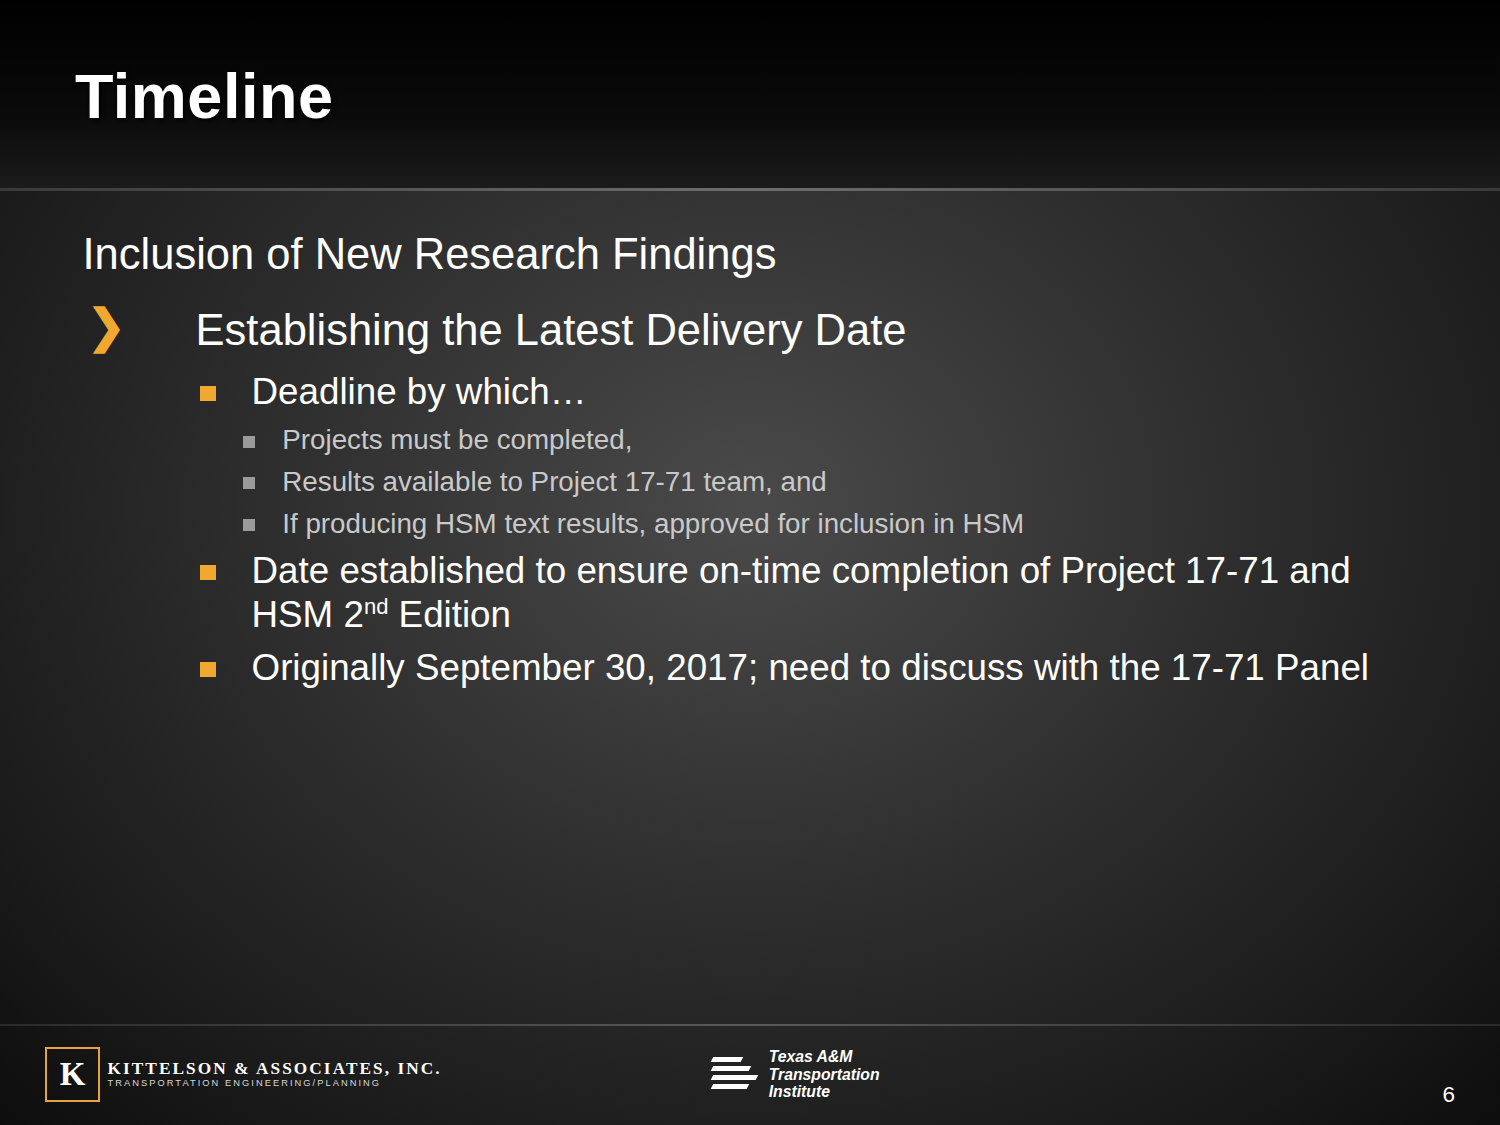Timeline
Inclusion of New Research Findings
❯Establishing the Latest Delivery Date
Deadline by which…
Projects must be completed,
Results available to Project 17-71 team, and
If producing HSM text results, approved for inclusion in HSM
Date established to ensure on-time completion of Project 17-71 and HSM 2nd Edition
Originally September 30, 2017; need to discuss with the 17-71 Panel
K
KITTELSON & ASSOCIATES, INC.
TRANSPORTATION ENGINEERING/PLANNING
Texas A&M
Transportation
Institute
6